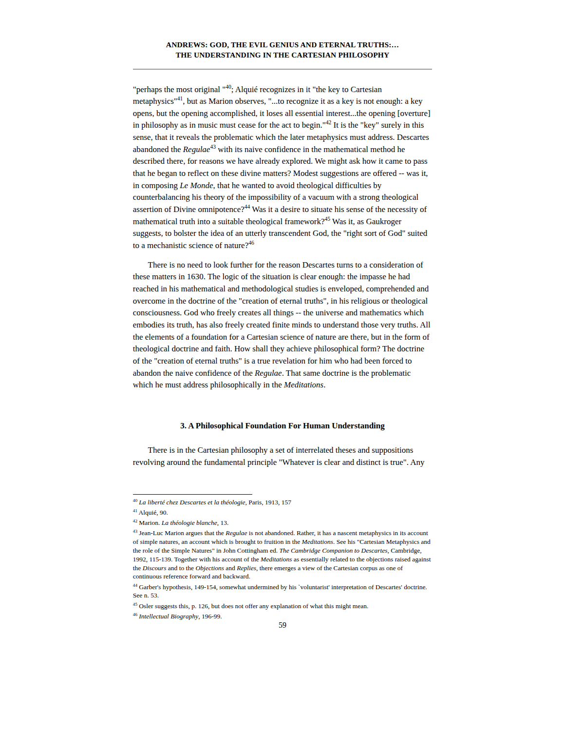ANDREWS: GOD, THE EVIL GENIUS AND ETERNAL TRUTHS:… THE UNDERSTANDING IN THE CARTESIAN PHILOSOPHY
"perhaps the most original "40; Alquié recognizes in it "the key to Cartesian metaphysics"41, but as Marion observes, "...to recognize it as a key is not enough: a key opens, but the opening accomplished, it loses all essential interest...the opening [overture] in philosophy as in music must cease for the act to begin."42 It is the "key" surely in this sense, that it reveals the problematic which the later metaphysics must address. Descartes abandoned the Regulae43 with its naive confidence in the mathematical method he described there, for reasons we have already explored. We might ask how it came to pass that he began to reflect on these divine matters? Modest suggestions are offered -- was it, in composing Le Monde, that he wanted to avoid theological difficulties by counterbalancing his theory of the impossibility of a vacuum with a strong theological assertion of Divine omnipotence?44 Was it a desire to situate his sense of the necessity of mathematical truth into a suitable theological framework?45 Was it, as Gaukroger suggests, to bolster the idea of an utterly transcendent God, the "right sort of God" suited to a mechanistic science of nature?46
There is no need to look further for the reason Descartes turns to a consideration of these matters in 1630. The logic of the situation is clear enough: the impasse he had reached in his mathematical and methodological studies is enveloped, comprehended and overcome in the doctrine of the "creation of eternal truths", in his religious or theological consciousness. God who freely creates all things -- the universe and mathematics which embodies its truth, has also freely created finite minds to understand those very truths. All the elements of a foundation for a Cartesian science of nature are there, but in the form of theological doctrine and faith. How shall they achieve philosophical form? The doctrine of the "creation of eternal truths" is a true revelation for him who had been forced to abandon the naive confidence of the Regulae. That same doctrine is the problematic which he must address philosophically in the Meditations.
3. A Philosophical Foundation For Human Understanding
There is in the Cartesian philosophy a set of interrelated theses and suppositions revolving around the fundamental principle "Whatever is clear and distinct is true". Any
40 La liberté chez Descartes et la théologie, Paris, 1913, 157
41 Alquié, 90.
42 Marion. La théologie blanche, 13.
43 Jean-Luc Marion argues that the Regulae is not abandoned. Rather, it has a nascent metaphysics in its account of simple natures, an account which is brought to fruition in the Meditations. See his "Cartesian Metaphysics and the role of the Simple Natures" in John Cottingham ed. The Cambridge Companion to Descartes, Cambridge, 1992, 115-139. Together with his account of the Meditations as essentially related to the objections raised against the Discours and to the Objections and Replies, there emerges a view of the Cartesian corpus as one of continuous reference forward and backward.
44 Garber's hypothesis, 149-154, somewhat undermined by his `voluntarist' interpretation of Descartes' doctrine. See n. 53.
45 Osler suggests this, p. 126, but does not offer any explanation of what this might mean.
46 Intellectual Biography, 196-99.
59